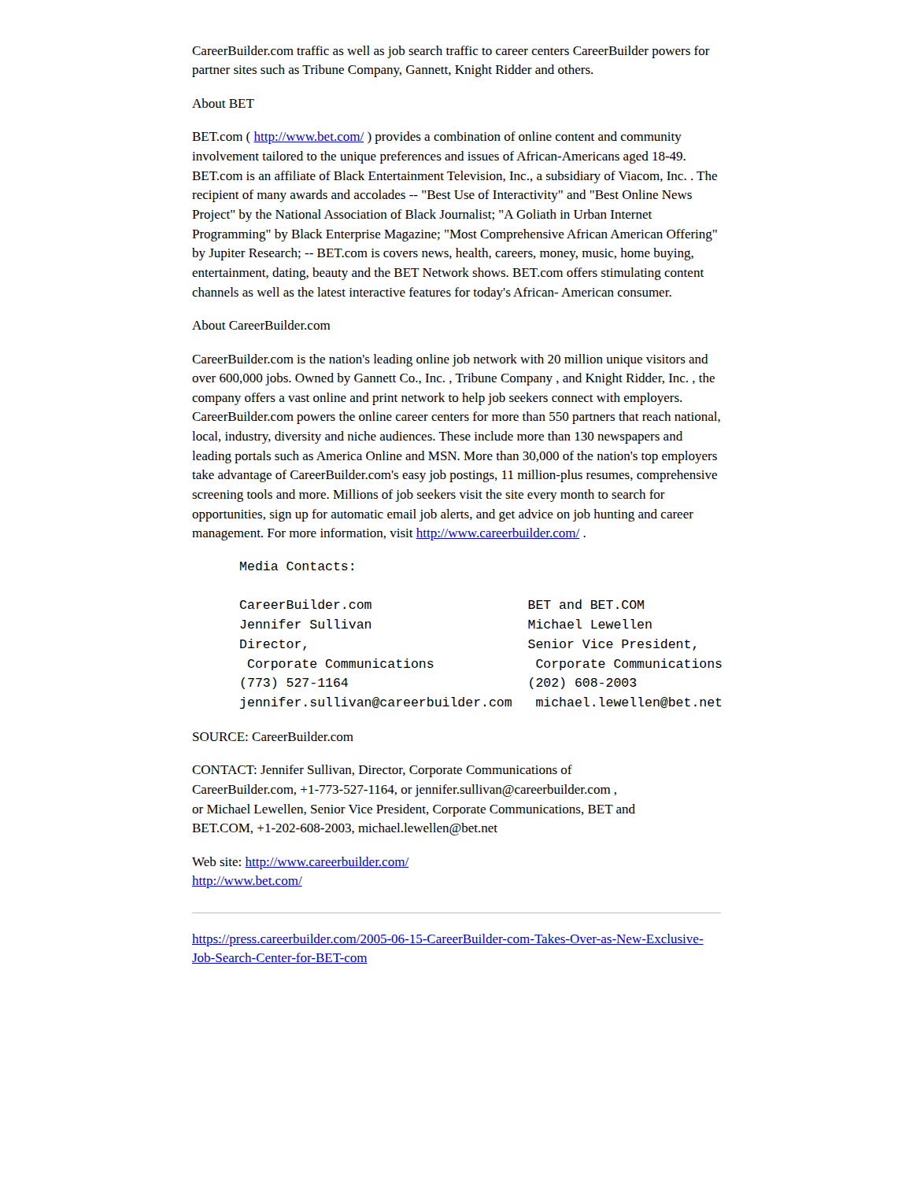CareerBuilder.com traffic as well as job search traffic to career centers CareerBuilder powers for partner sites such as Tribune Company, Gannett, Knight Ridder and others.
About BET
BET.com ( http://www.bet.com/ ) provides a combination of online content and community involvement tailored to the unique preferences and issues of African-Americans aged 18-49. BET.com is an affiliate of Black Entertainment Television, Inc., a subsidiary of Viacom, Inc. . The recipient of many awards and accolades -- "Best Use of Interactivity" and "Best Online News Project" by the National Association of Black Journalist; "A Goliath in Urban Internet Programming" by Black Enterprise Magazine; "Most Comprehensive African American Offering" by Jupiter Research; -- BET.com is covers news, health, careers, money, music, home buying, entertainment, dating, beauty and the BET Network shows. BET.com offers stimulating content channels as well as the latest interactive features for today's African- American consumer.
About CareerBuilder.com
CareerBuilder.com is the nation's leading online job network with 20 million unique visitors and over 600,000 jobs. Owned by Gannett Co., Inc. , Tribune Company , and Knight Ridder, Inc. , the company offers a vast online and print network to help job seekers connect with employers. CareerBuilder.com powers the online career centers for more than 550 partners that reach national, local, industry, diversity and niche audiences. These include more than 130 newspapers and leading portals such as America Online and MSN. More than 30,000 of the nation's top employers take advantage of CareerBuilder.com's easy job postings, 11 million-plus resumes, comprehensive screening tools and more. Millions of job seekers visit the site every month to search for opportunities, sign up for automatic email job alerts, and get advice on job hunting and career management. For more information, visit http://www.careerbuilder.com/ .
  Media Contacts:

  CareerBuilder.com                    BET and BET.COM
  Jennifer Sullivan                    Michael Lewellen
  Director,                            Senior Vice President,
   Corporate Communications             Corporate Communications
  (773) 527-1164                       (202) 608-2003
  jennifer.sullivan@careerbuilder.com   michael.lewellen@bet.net
SOURCE: CareerBuilder.com
CONTACT: Jennifer Sullivan, Director, Corporate Communications of
CareerBuilder.com, +1-773-527-1164, or jennifer.sullivan@careerbuilder.com ,
or Michael Lewellen, Senior Vice President, Corporate Communications, BET and
BET.COM, +1-202-608-2003, michael.lewellen@bet.net
Web site: http://www.careerbuilder.com/
http://www.bet.com/
https://press.careerbuilder.com/2005-06-15-CareerBuilder-com-Takes-Over-as-New-Exclusive-Job-Search-Center-for-BET-com